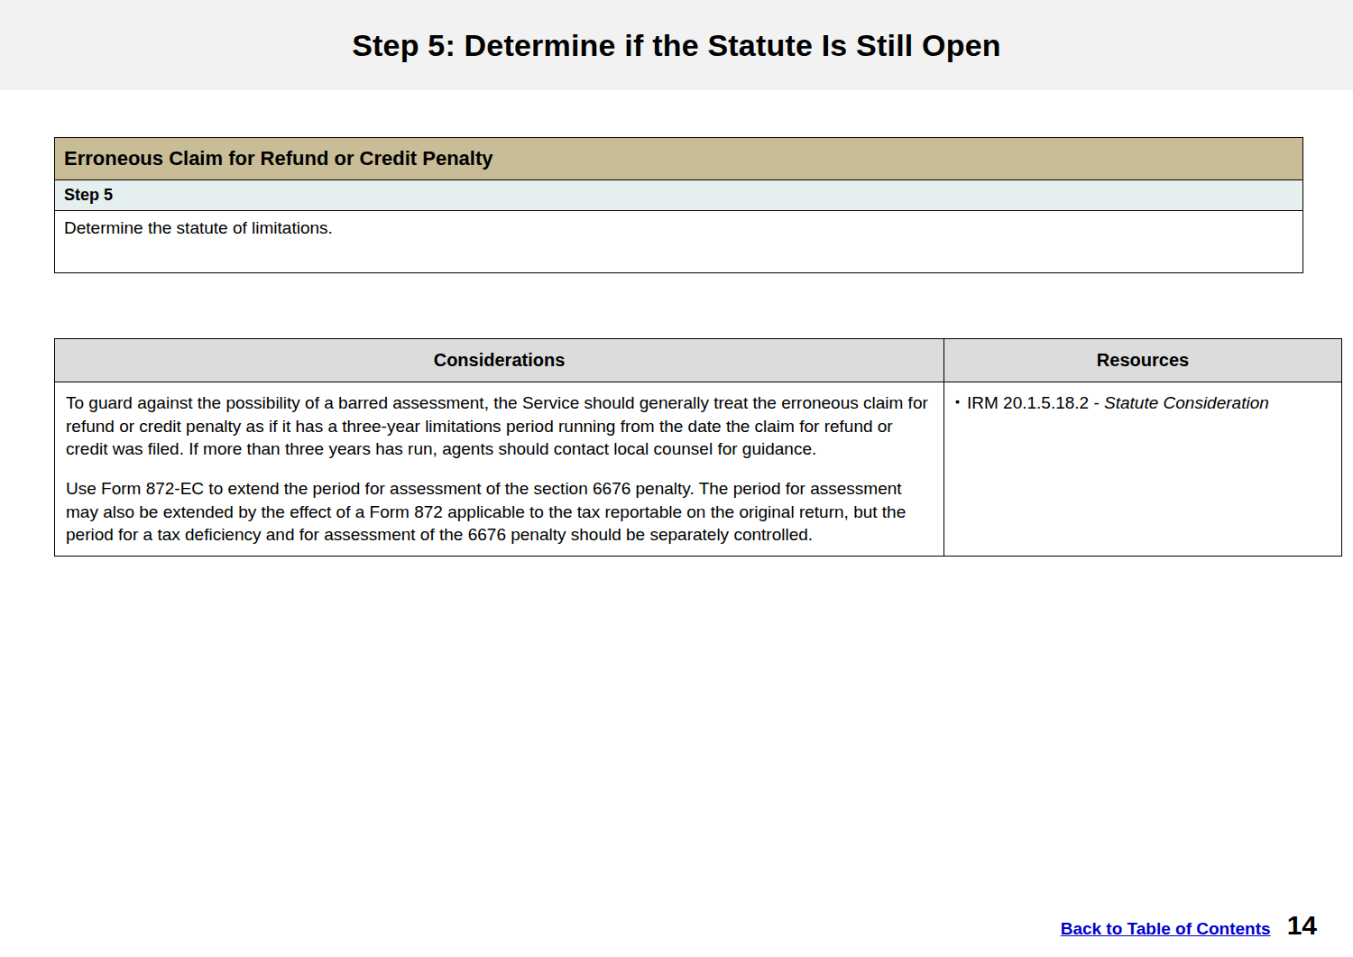Step 5: Determine if the Statute Is Still Open
| Erroneous Claim for Refund or Credit Penalty |
| Step 5 |
| Determine the statute of limitations. |
| Considerations | Resources |
| --- | --- |
| To guard against the possibility of a barred assessment, the Service should generally treat the erroneous claim for refund or credit penalty as if it has a three-year limitations period running from the date the claim for refund or credit was filed. If more than three years has run, agents should contact local counsel for guidance. Use Form 872-EC to extend the period for assessment of the section 6676 penalty. The period for assessment may also be extended by the effect of a Form 872 applicable to the tax reportable on the original return, but the period for a tax deficiency and for assessment of the 6676 penalty should be separately controlled. | ▪ IRM 20.1.5.18.2 - Statute Consideration |
Back to Table of Contents 14